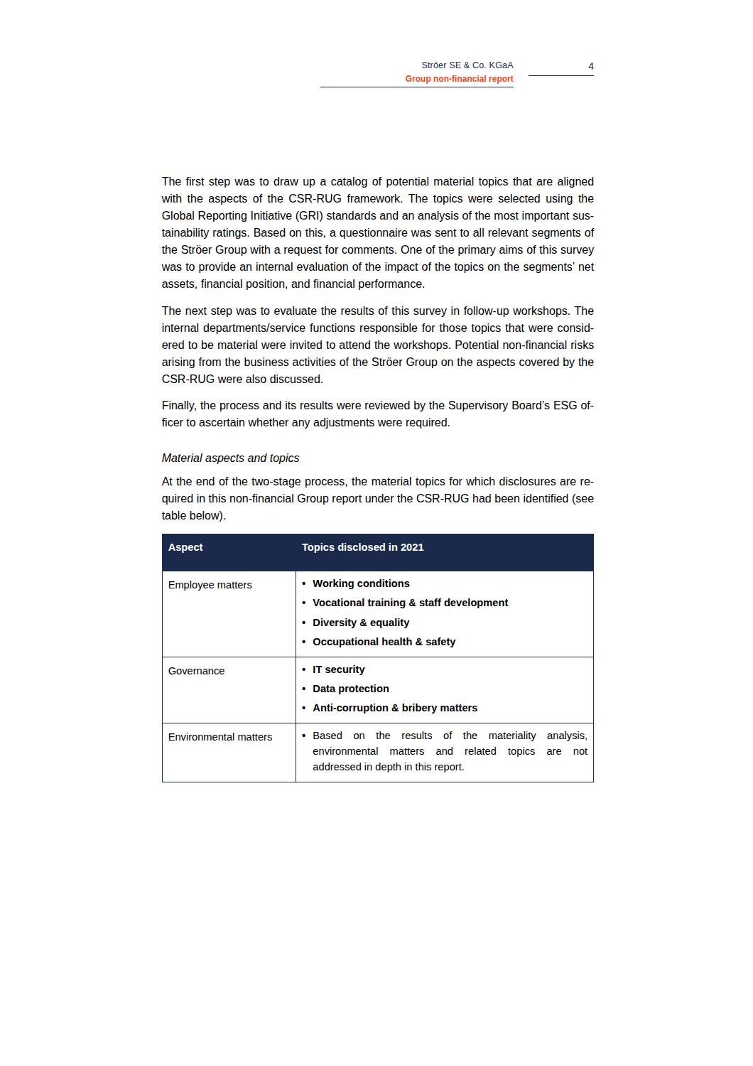Ströer SE & Co. KGaA
Group non-financial report
4
The first step was to draw up a catalog of potential material topics that are aligned with the aspects of the CSR-RUG framework. The topics were selected using the Global Reporting Initiative (GRI) standards and an analysis of the most important sustainability ratings. Based on this, a questionnaire was sent to all relevant segments of the Ströer Group with a request for comments. One of the primary aims of this survey was to provide an internal evaluation of the impact of the topics on the segments’ net assets, financial position, and financial performance.
The next step was to evaluate the results of this survey in follow-up workshops. The internal departments/service functions responsible for those topics that were considered to be material were invited to attend the workshops. Potential non-financial risks arising from the business activities of the Ströer Group on the aspects covered by the CSR-RUG were also discussed.
Finally, the process and its results were reviewed by the Supervisory Board’s ESG officer to ascertain whether any adjustments were required.
Material aspects and topics
At the end of the two-stage process, the material topics for which disclosures are required in this non-financial Group report under the CSR-RUG had been identified (see table below).
| Aspect | Topics disclosed in 2021 |
| --- | --- |
| Employee matters | Working conditions Vocational training & staff development Diversity & equality Occupational health & safety |
| Governance | IT security Data protection Anti-corruption & bribery matters |
| Environmental matters | Based on the results of the materiality analysis, environmental matters and related topics are not addressed in depth in this report. |